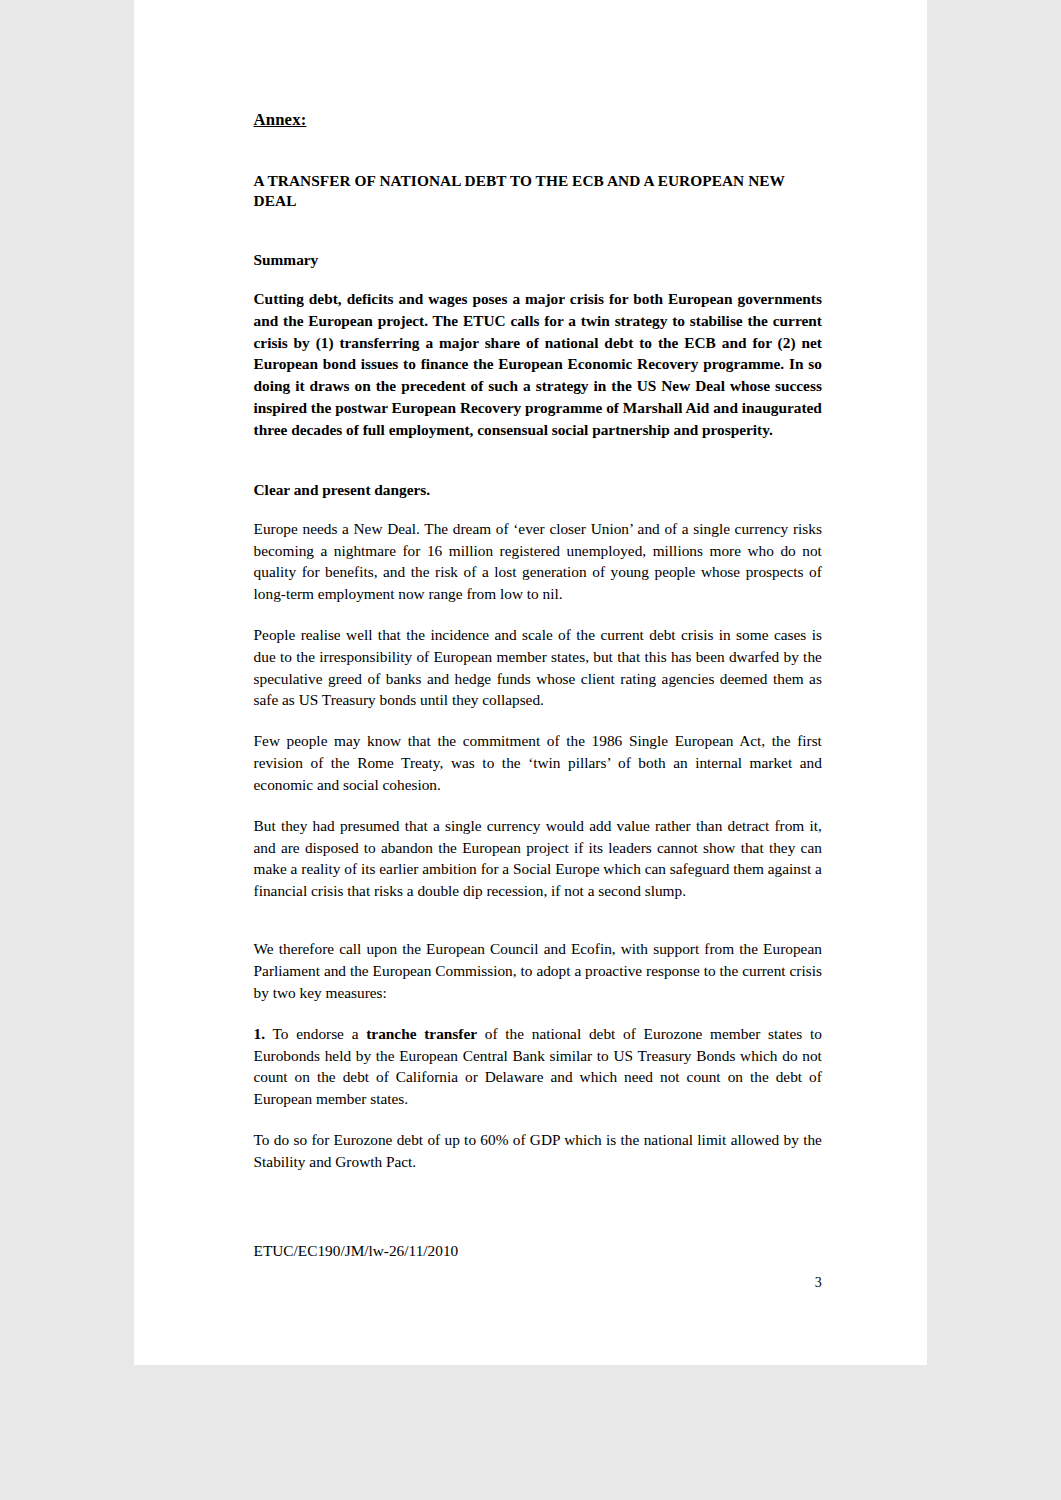Annex:
A TRANSFER OF NATIONAL DEBT TO THE ECB AND A EUROPEAN NEW DEAL
Summary
Cutting debt, deficits and wages poses a major crisis for both European governments and the European project. The ETUC calls for a twin strategy to stabilise the current crisis by (1) transferring a major share of national debt to the ECB and for (2) net European bond issues to finance the European Economic Recovery programme. In so doing it draws on the precedent of such a strategy in the US New Deal whose success inspired the postwar European Recovery programme of Marshall Aid and inaugurated three decades of full employment, consensual social partnership and prosperity.
Clear and present dangers.
Europe needs a New Deal. The dream of ‘ever closer Union’ and of a single currency risks becoming a nightmare for 16 million registered unemployed, millions more who do not quality for benefits, and the risk of a lost generation of young people whose prospects of long-term employment now range from low to nil.
People realise well that the incidence and scale of the current debt crisis in some cases is due to the irresponsibility of European member states, but that this has been dwarfed by the speculative greed of banks and hedge funds whose client rating agencies deemed them as safe as US Treasury bonds until they collapsed.
Few people may know that the commitment of the 1986 Single European Act, the first revision of the Rome Treaty, was to the ‘twin pillars’ of both an internal market and economic and social cohesion.
But they had presumed that a single currency would add value rather than detract from it, and are disposed to abandon the European project if its leaders cannot show that they can make a reality of its earlier ambition for a Social Europe which can safeguard them against a financial crisis that risks a double dip recession, if not a second slump.
We therefore call upon the European Council and Ecofin, with support from the European Parliament and the European Commission, to adopt a proactive response to the current crisis by two key measures:
1. To endorse a tranche transfer of the national debt of Eurozone member states to Eurobonds held by the European Central Bank similar to US Treasury Bonds which do not count on the debt of California or Delaware and which need not count on the debt of European member states.
To do so for Eurozone debt of up to 60% of GDP which is the national limit allowed by the Stability and Growth Pact.
ETUC/EC190/JM/lw-26/11/2010
3